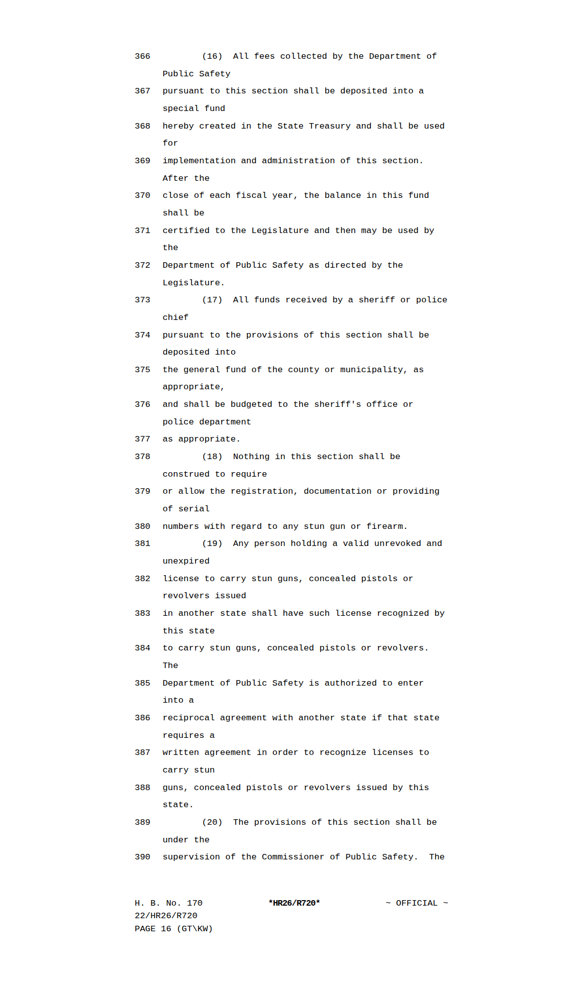366 (16) All fees collected by the Department of Public Safety
367 pursuant to this section shall be deposited into a special fund
368 hereby created in the State Treasury and shall be used for
369 implementation and administration of this section. After the
370 close of each fiscal year, the balance in this fund shall be
371 certified to the Legislature and then may be used by the
372 Department of Public Safety as directed by the Legislature.
373 (17) All funds received by a sheriff or police chief
374 pursuant to the provisions of this section shall be deposited into
375 the general fund of the county or municipality, as appropriate,
376 and shall be budgeted to the sheriff's office or police department
377 as appropriate.
378 (18) Nothing in this section shall be construed to require
379 or allow the registration, documentation or providing of serial
380 numbers with regard to any stun gun or firearm.
381 (19) Any person holding a valid unrevoked and unexpired
382 license to carry stun guns, concealed pistols or revolvers issued
383 in another state shall have such license recognized by this state
384 to carry stun guns, concealed pistols or revolvers. The
385 Department of Public Safety is authorized to enter into a
386 reciprocal agreement with another state if that state requires a
387 written agreement in order to recognize licenses to carry stun
388 guns, concealed pistols or revolvers issued by this state.
389 (20) The provisions of this section shall be under the
390 supervision of the Commissioner of Public Safety. The
H. B. No. 170 *HR26/R720* ~ OFFICIAL ~
22/HR26/R720
PAGE 16 (GT\KW)